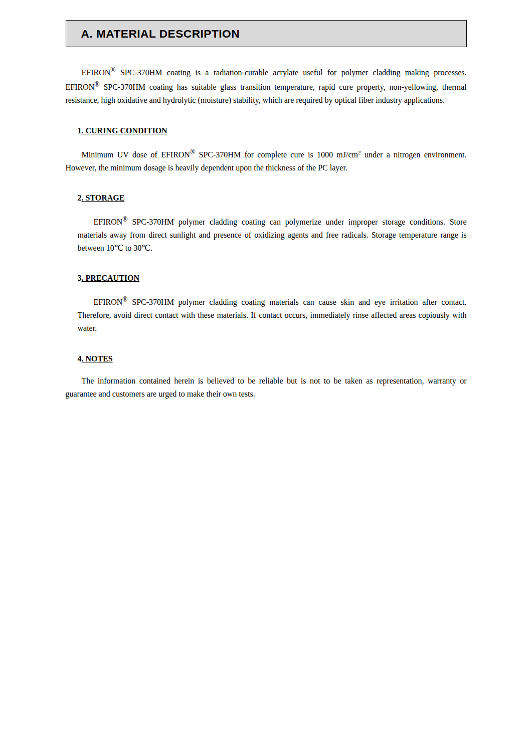A. MATERIAL DESCRIPTION
EFIRON® SPC-370HM coating is a radiation-curable acrylate useful for polymer cladding making processes. EFIRON® SPC-370HM coating has suitable glass transition temperature, rapid cure property, non-yellowing, thermal resistance, high oxidative and hydrolytic (moisture) stability, which are required by optical fiber industry applications.
1. CURING CONDITION
Minimum UV dose of EFIRON® SPC-370HM for complete cure is 1000 mJ/cm2 under a nitrogen environment. However, the minimum dosage is heavily dependent upon the thickness of the PC layer.
2. STORAGE
EFIRON® SPC-370HM polymer cladding coating can polymerize under improper storage conditions. Store materials away from direct sunlight and presence of oxidizing agents and free radicals. Storage temperature range is between 10℃ to 30℃.
3. PRECAUTION
EFIRON® SPC-370HM polymer cladding coating materials can cause skin and eye irritation after contact. Therefore, avoid direct contact with these materials. If contact occurs, immediately rinse affected areas copiously with water.
4. NOTES
The information contained herein is believed to be reliable but is not to be taken as representation, warranty or guarantee and customers are urged to make their own tests.